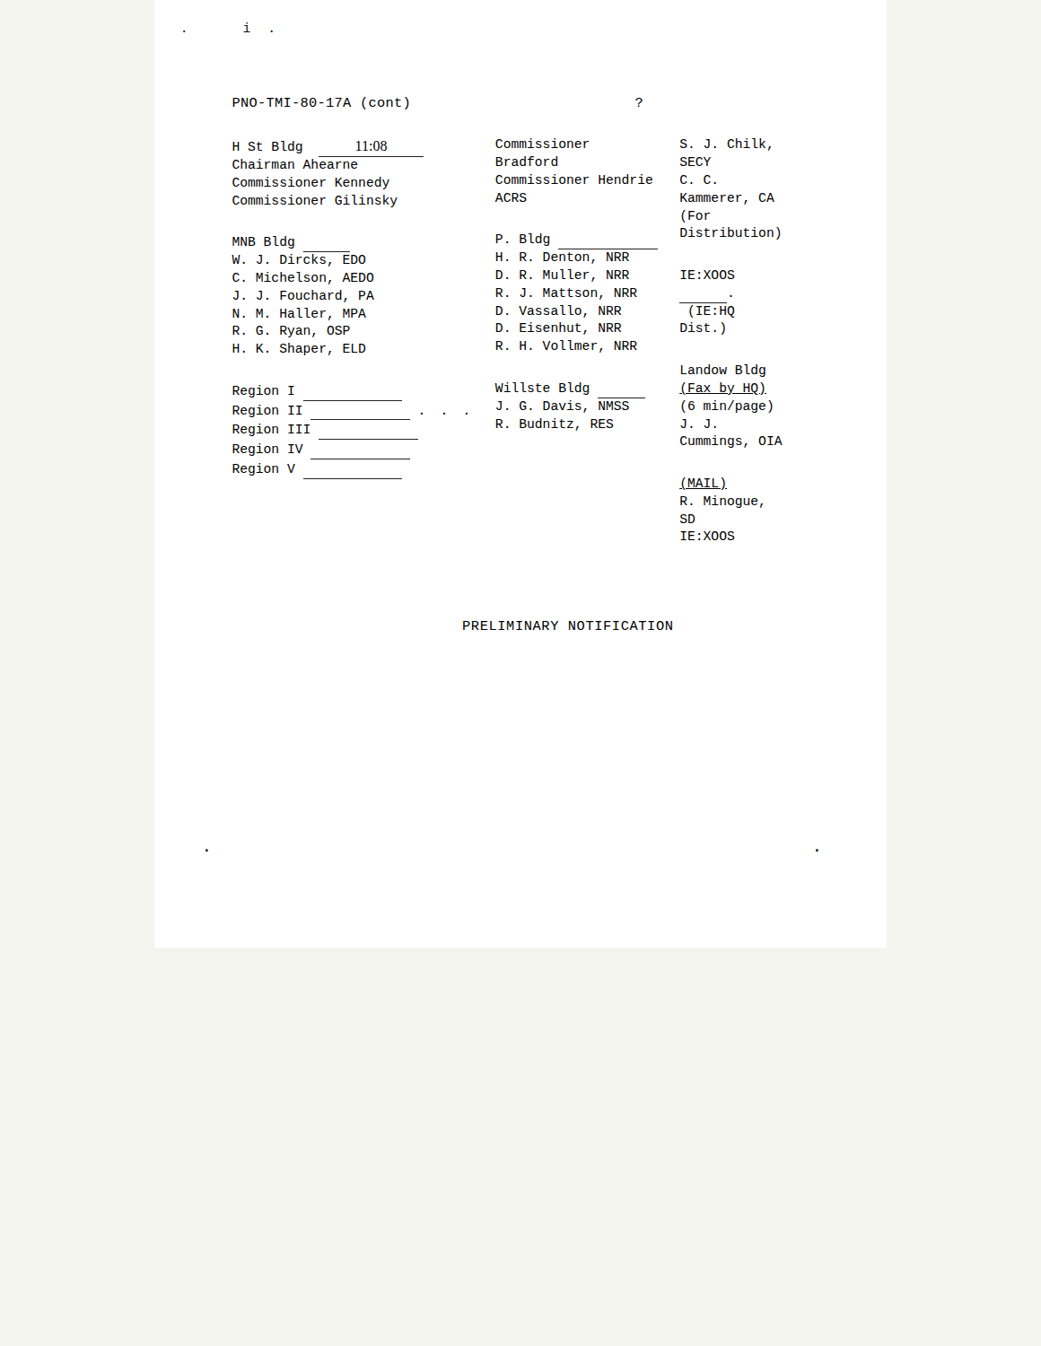. i .
PNO-TMI-80-17A (cont) ?
| H St Bldg 11:08 Chairman Ahearne Commissioner Kennedy Commissioner Gilinsky MNB Bldg W. J. Dircks, EDO C. Michelson, AEDO J. J. Fouchard, PA N. M. Haller, MPA R. G. Ryan, OSP H. K. Shaper, ELD Region I Region II . . . Region III Region IV Region V | Commissioner Bradford Commissioner Hendrie ACRS P. Bldg H. R. Denton, NRR D. R. Muller, NRR R. J. Mattson, NRR D. Vassallo, NRR D. Eisenhut, NRR R. H. Vollmer, NRR Willste Bldg J. G. Davis, NMSS R. Budnitz, RES | S. J. Chilk, SECY C. C. Kammerer, CA (For Distribution) IE:XOOS . (IE:HQ Dist.) Landow Bldg (Fax by HQ) (6 min/page) J. J. Cummings, OIA (MAIL) R. Minogue, SD IE:XOOS |
PRELIMINARY NOTIFICATION
.
.